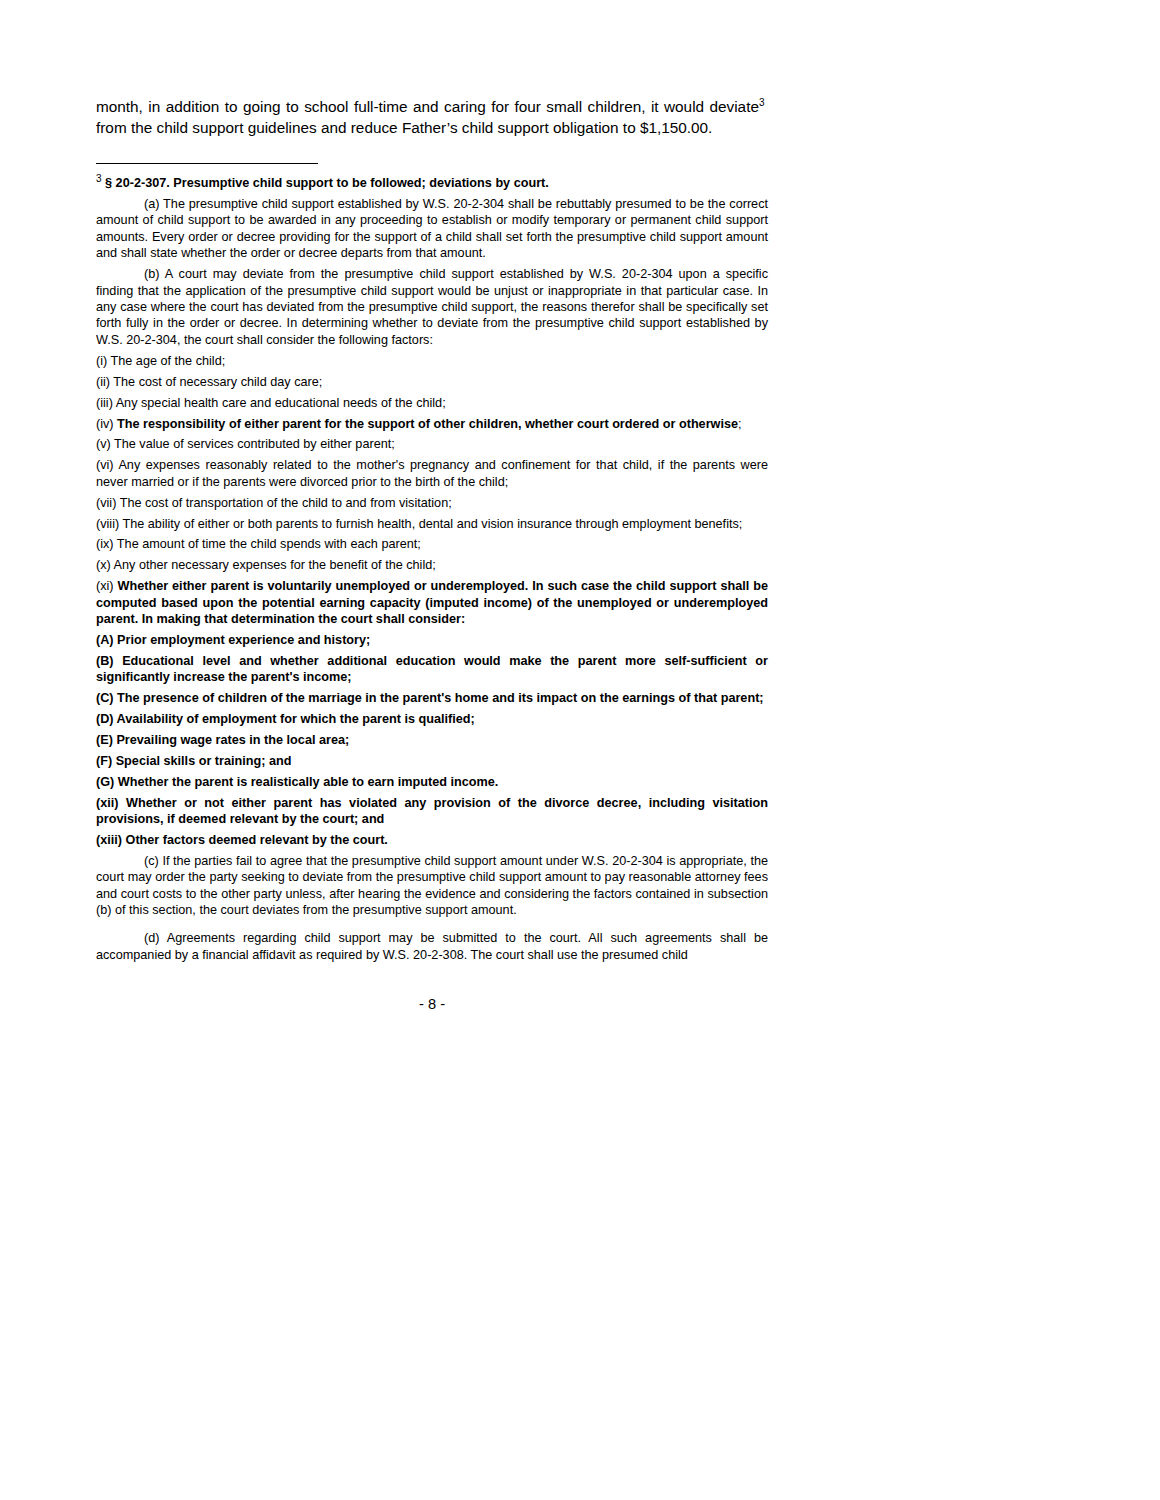month, in addition to going to school full-time and caring for four small children, it would deviate3 from the child support guidelines and reduce Father’s child support obligation to $1,150.00.
3§ 20-2-307. Presumptive child support to be followed; deviations by court.
(a) The presumptive child support established by W.S. 20-2-304 shall be rebuttably presumed to be the correct amount of child support to be awarded in any proceeding to establish or modify temporary or permanent child support amounts. Every order or decree providing for the support of a child shall set forth the presumptive child support amount and shall state whether the order or decree departs from that amount.
(b) A court may deviate from the presumptive child support established by W.S. 20-2-304 upon a specific finding that the application of the presumptive child support would be unjust or inappropriate in that particular case. In any case where the court has deviated from the presumptive child support, the reasons therefor shall be specifically set forth fully in the order or decree. In determining whether to deviate from the presumptive child support established by W.S. 20-2-304, the court shall consider the following factors:
(i) The age of the child;
(ii) The cost of necessary child day care;
(iii) Any special health care and educational needs of the child;
(iv) The responsibility of either parent for the support of other children, whether court ordered or otherwise;
(v) The value of services contributed by either parent;
(vi) Any expenses reasonably related to the mother's pregnancy and confinement for that child, if the parents were never married or if the parents were divorced prior to the birth of the child;
(vii) The cost of transportation of the child to and from visitation;
(viii) The ability of either or both parents to furnish health, dental and vision insurance through employment benefits;
(ix) The amount of time the child spends with each parent;
(x) Any other necessary expenses for the benefit of the child;
(xi) Whether either parent is voluntarily unemployed or underemployed. In such case the child support shall be computed based upon the potential earning capacity (imputed income) of the unemployed or underemployed parent. In making that determination the court shall consider:
(A) Prior employment experience and history;
(B) Educational level and whether additional education would make the parent more self-sufficient or significantly increase the parent's income;
(C) The presence of children of the marriage in the parent's home and its impact on the earnings of that parent;
(D) Availability of employment for which the parent is qualified;
(E) Prevailing wage rates in the local area;
(F) Special skills or training; and
(G) Whether the parent is realistically able to earn imputed income.
(xii) Whether or not either parent has violated any provision of the divorce decree, including visitation provisions, if deemed relevant by the court; and
(xiii) Other factors deemed relevant by the court.
(c) If the parties fail to agree that the presumptive child support amount under W.S. 20-2-304 is appropriate, the court may order the party seeking to deviate from the presumptive child support amount to pay reasonable attorney fees and court costs to the other party unless, after hearing the evidence and considering the factors contained in subsection (b) of this section, the court deviates from the presumptive support amount.
(d) Agreements regarding child support may be submitted to the court. All such agreements shall be accompanied by a financial affidavit as required by W.S. 20-2-308. The court shall use the presumed child
- 8 -